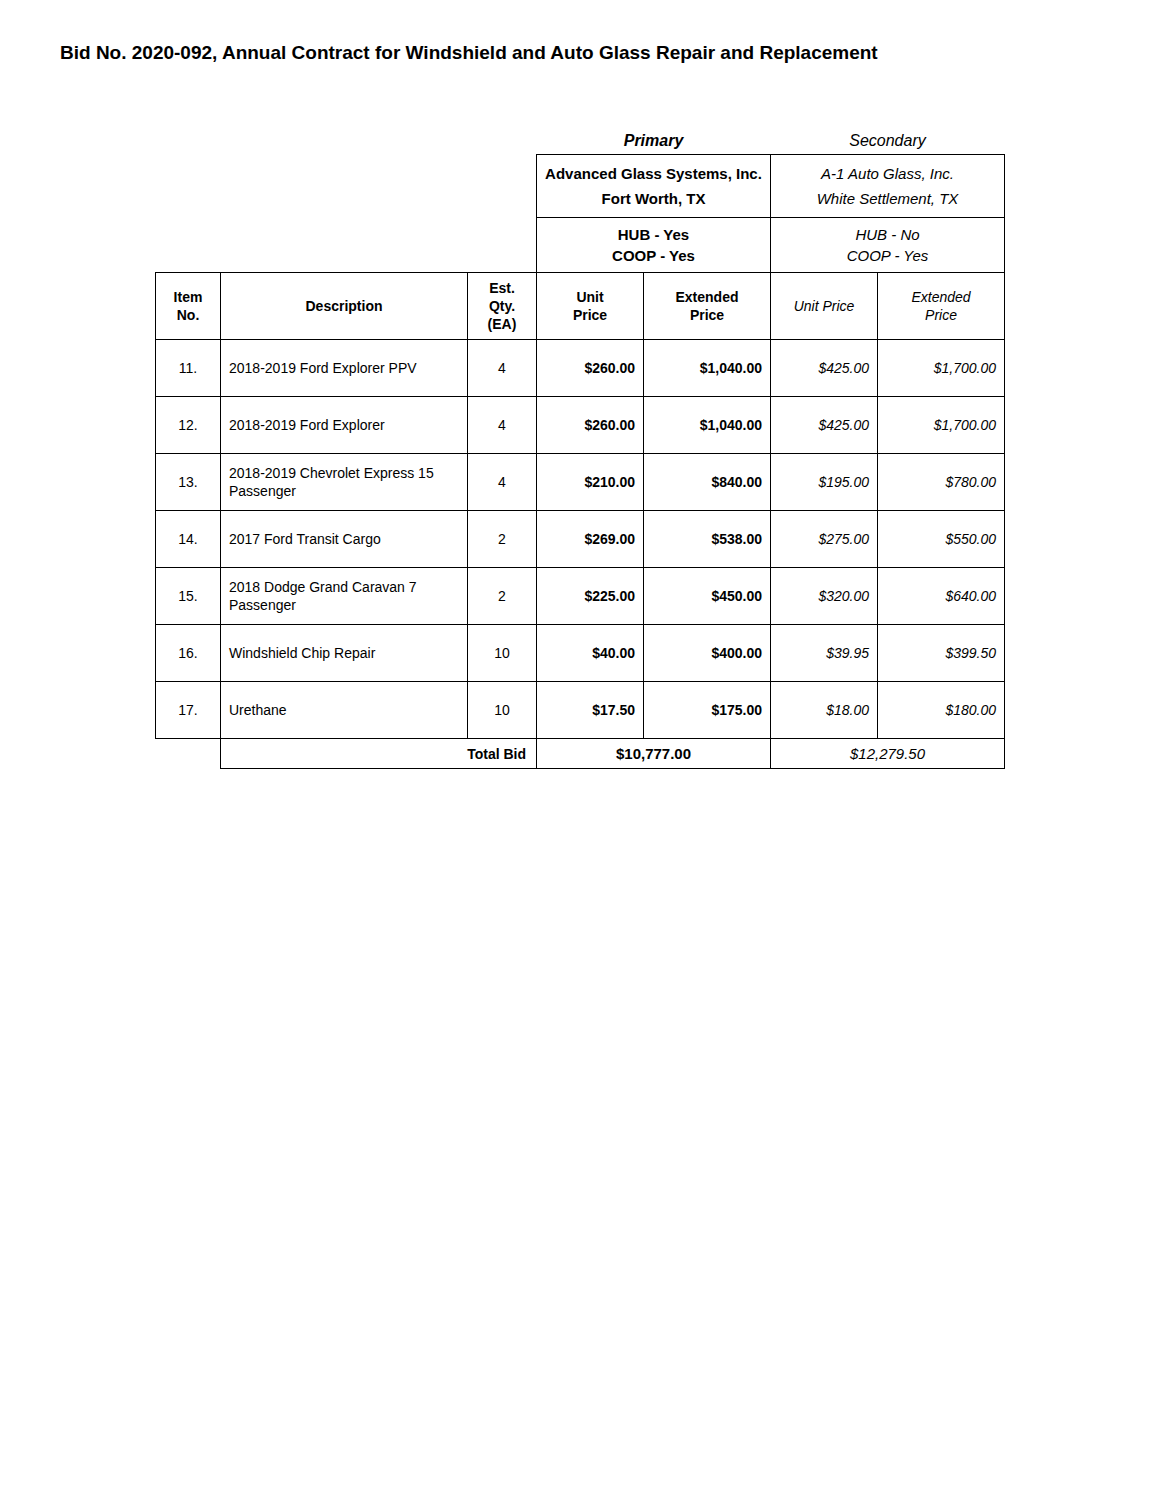Bid No. 2020-092, Annual Contract for Windshield and Auto Glass Repair and Replacement
| | Primary | Secondary |
| | Advanced Glass Systems, Inc. | A-1 Auto Glass, Inc. |
| | Fort Worth, TX | White Settlement, TX |
| | HUB - Yes COOP - Yes | HUB - No COOP - Yes |
| Item No. | Description | Est. Qty. (EA) | Unit Price | Extended Price | Unit Price | Extended Price |
| 11. | 2018-2019 Ford Explorer PPV | 4 | $260.00 | $1,040.00 | $425.00 | $1,700.00 |
| 12. | 2018-2019 Ford Explorer | 4 | $260.00 | $1,040.00 | $425.00 | $1,700.00 |
| 13. | 2018-2019 Chevrolet Express 15 Passenger | 4 | $210.00 | $840.00 | $195.00 | $780.00 |
| 14. | 2017 Ford Transit Cargo | 2 | $269.00 | $538.00 | $275.00 | $550.00 |
| 15. | 2018 Dodge Grand Caravan 7 Passenger | 2 | $225.00 | $450.00 | $320.00 | $640.00 |
| 16. | Windshield Chip Repair | 10 | $40.00 | $400.00 | $39.95 | $399.50 |
| 17. | Urethane | 10 | $17.50 | $175.00 | $18.00 | $180.00 |
| | Total Bid | $10,777.00 | $12,279.50 |